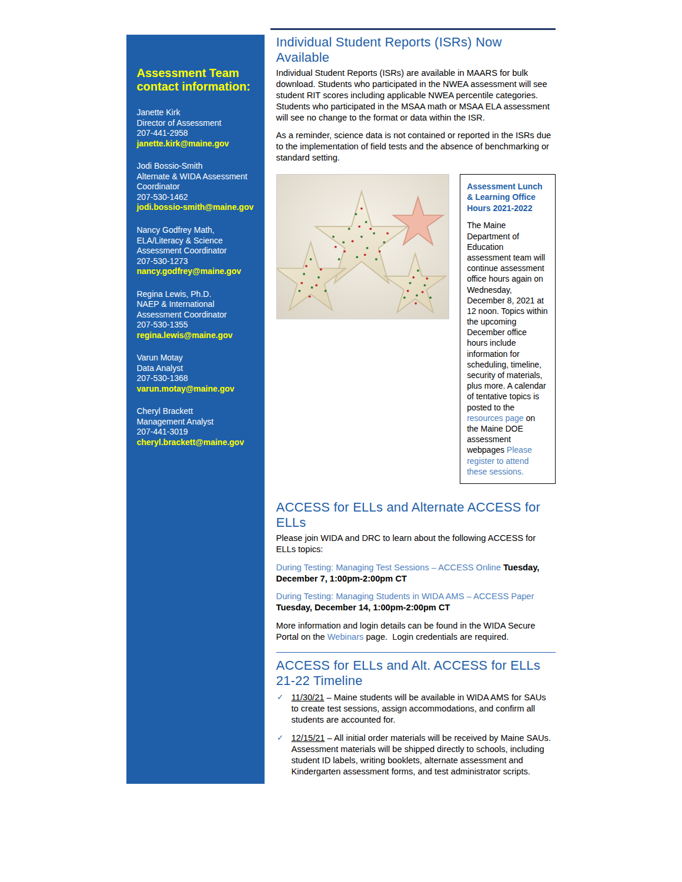Assessment Team contact information:
Janette Kirk Director of Assessment 207-441-2958 janette.kirk@maine.gov
Jodi Bossio-Smith Alternate & WIDA Assessment Coordinator 207-530-1462 jodi.bossio-smith@maine.gov
Nancy Godfrey Math, ELA/Literacy & Science Assessment Coordinator 207-530-1273 nancy.godfrey@maine.gov
Regina Lewis, Ph.D. NAEP & International Assessment Coordinator 207-530-1355 regina.lewis@maine.gov
Varun Motay Data Analyst 207-530-1368 varun.motay@maine.gov
Cheryl Brackett Management Analyst 207-441-3019 cheryl.brackett@maine.gov
Individual Student Reports (ISRs) Now Available
Individual Student Reports (ISRs) are available in MAARS for bulk download. Students who participated in the NWEA assessment will see student RIT scores including applicable NWEA percentile categories. Students who participated in the MSAA math or MSAA ELA assessment will see no change to the format or data within the ISR.
As a reminder, science data is not contained or reported in the ISRs due to the implementation of field tests and the absence of benchmarking or standard setting.
Assessment Lunch & Learning Office Hours 2021-2022
The Maine Department of Education assessment team will continue assessment office hours again on Wednesday, December 8, 2021 at 12 noon. Topics within the upcoming December office hours include information for scheduling, timeline, security of materials, plus more. A calendar of tentative topics is posted to the resources page on the Maine DOE assessment webpages Please register to attend these sessions.
ACCESS for ELLs and Alternate ACCESS for ELLs
Please join WIDA and DRC to learn about the following ACCESS for ELLs topics:
During Testing: Managing Test Sessions – ACCESS Online Tuesday, December 7, 1:00pm-2:00pm CT
During Testing: Managing Students in WIDA AMS – ACCESS Paper Tuesday, December 14, 1:00pm-2:00pm CT
More information and login details can be found in the WIDA Secure Portal on the Webinars page. Login credentials are required.
ACCESS for ELLs and Alt. ACCESS for ELLs 21-22 Timeline
11/30/21 – Maine students will be available in WIDA AMS for SAUs to create test sessions, assign accommodations, and confirm all students are accounted for.
12/15/21 – All initial order materials will be received by Maine SAUs. Assessment materials will be shipped directly to schools, including student ID labels, writing booklets, alternate assessment and Kindergarten assessment forms, and test administrator scripts.